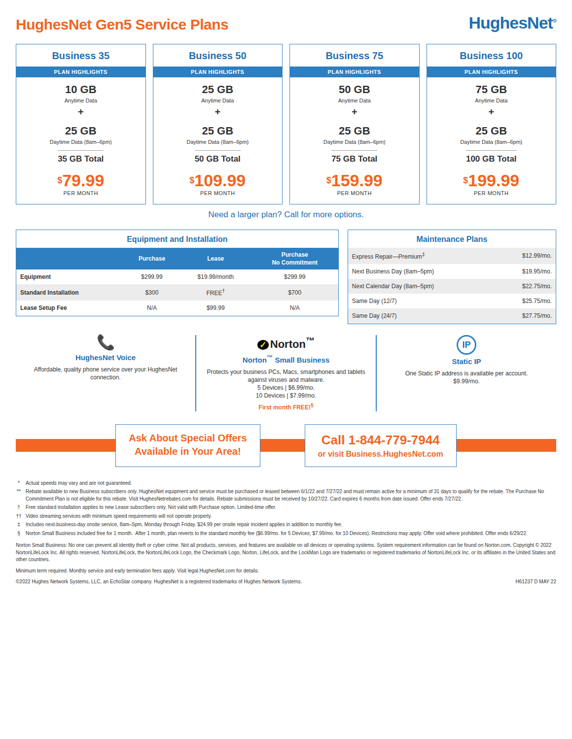HughesNet Gen5 Service Plans
HughesNet®
Business 35
PLAN HIGHLIGHTS
10 GB
Anytime Data
+
25 GB
Daytime Data (8am–6pm)
35 GB Total
$79.99
PER MONTH
Business 50
PLAN HIGHLIGHTS
25 GB
Anytime Data
+
25 GB
Daytime Data (8am–6pm)
50 GB Total
$109.99
PER MONTH
Business 75
PLAN HIGHLIGHTS
50 GB
Anytime Data
+
25 GB
Daytime Data (8am–6pm)
75 GB Total
$159.99
PER MONTH
Business 100
PLAN HIGHLIGHTS
75 GB
Anytime Data
+
25 GB
Daytime Data (8am–6pm)
100 GB Total
$199.99
PER MONTH
Need a larger plan? Call for more options.
Equipment and Installation
| | Purchase | Lease | Purchase No Commitment |
| --- | --- | --- | --- |
| Equipment | $299.99 | $19.99/month | $299.99 |
| Standard Installation | $300 | FREE † | $700 |
| Lease Setup Fee | N/A | $99.99 | N/A |
Maintenance Plans
| Express Repair—Premium ‡ | $12.99/mo. |
| Next Business Day (8am–5pm) | $19.95/mo. |
| Next Calendar Day (8am–5pm) | $22.75/mo. |
| Same Day (12/7) | $25.75/mo. |
| Same Day (24/7) | $27.75/mo. |
📞
HughesNet Voice
Affordable, quality phone service over your HughesNet connection.
✓Norton™
Norton™ Small Business
Protects your business PCs, Macs, smartphones and tablets against viruses and malware.
5 Devices | $6.99/mo.
10 Devices | $7.99/mo.
First month FREE!§
IP
Static IP
One Static IP address is available per account.
$9.99/mo.
Ask About Special Offers
Available in Your Area!
Call 1-844-779-7944
or visit Business.HughesNet.com
*Actual speeds may vary and are not guaranteed.
**Rebate available to new Business subscribers only. HughesNet equipment and service must be purchased or leased between 6/1/22 and 7/27/22 and must remain active for a minimum of 31 days to qualify for the rebate. The Purchase No Commitment Plan is not eligible for this rebate. Visit HughesNetrebates.com for details. Rebate submissions must be received by 10/27/22. Card expires 6 months from date issued. Offer ends 7/27/22.
†Free standard installation applies to new Lease subscribers only. Not valid with Purchase option. Limited-time offer.
††Video streaming services with minimum speed requirements will not operate properly.
‡Includes next-business-day onsite service, 8am–5pm, Monday through Friday. $24.99 per onsite repair incident applies in addition to monthly fee.
§Norton Small Business included free for 1 month. After 1 month, plan reverts to the standard monthly fee ($6.99/mo. for 5 Devices; $7.99/mo. for 10 Devices). Restrictions may apply. Offer void where prohibited. Offer ends 6/29/22.
Norton Small Business: No one can prevent all identity theft or cyber crime. Not all products, services, and features are available on all devices or operating systems. System requirement information can be found on Norton.com. Copyright © 2022 NortonLifeLock Inc. All rights reserved. NortonLifeLock, the NortonLifeLock Logo, the Checkmark Logo, Norton, LifeLock, and the LockMan Logo are trademarks or registered trademarks of NortonLifeLock Inc. or its affiliates in the United States and other countries.
Minimum term required. Monthly service and early termination fees apply. Visit legal.HughesNet.com for details.
©2022 Hughes Network Systems, LLC, an EchoStar company. HughesNet is a registered trademarks of Hughes Network Systems. H61237 D MAY 22